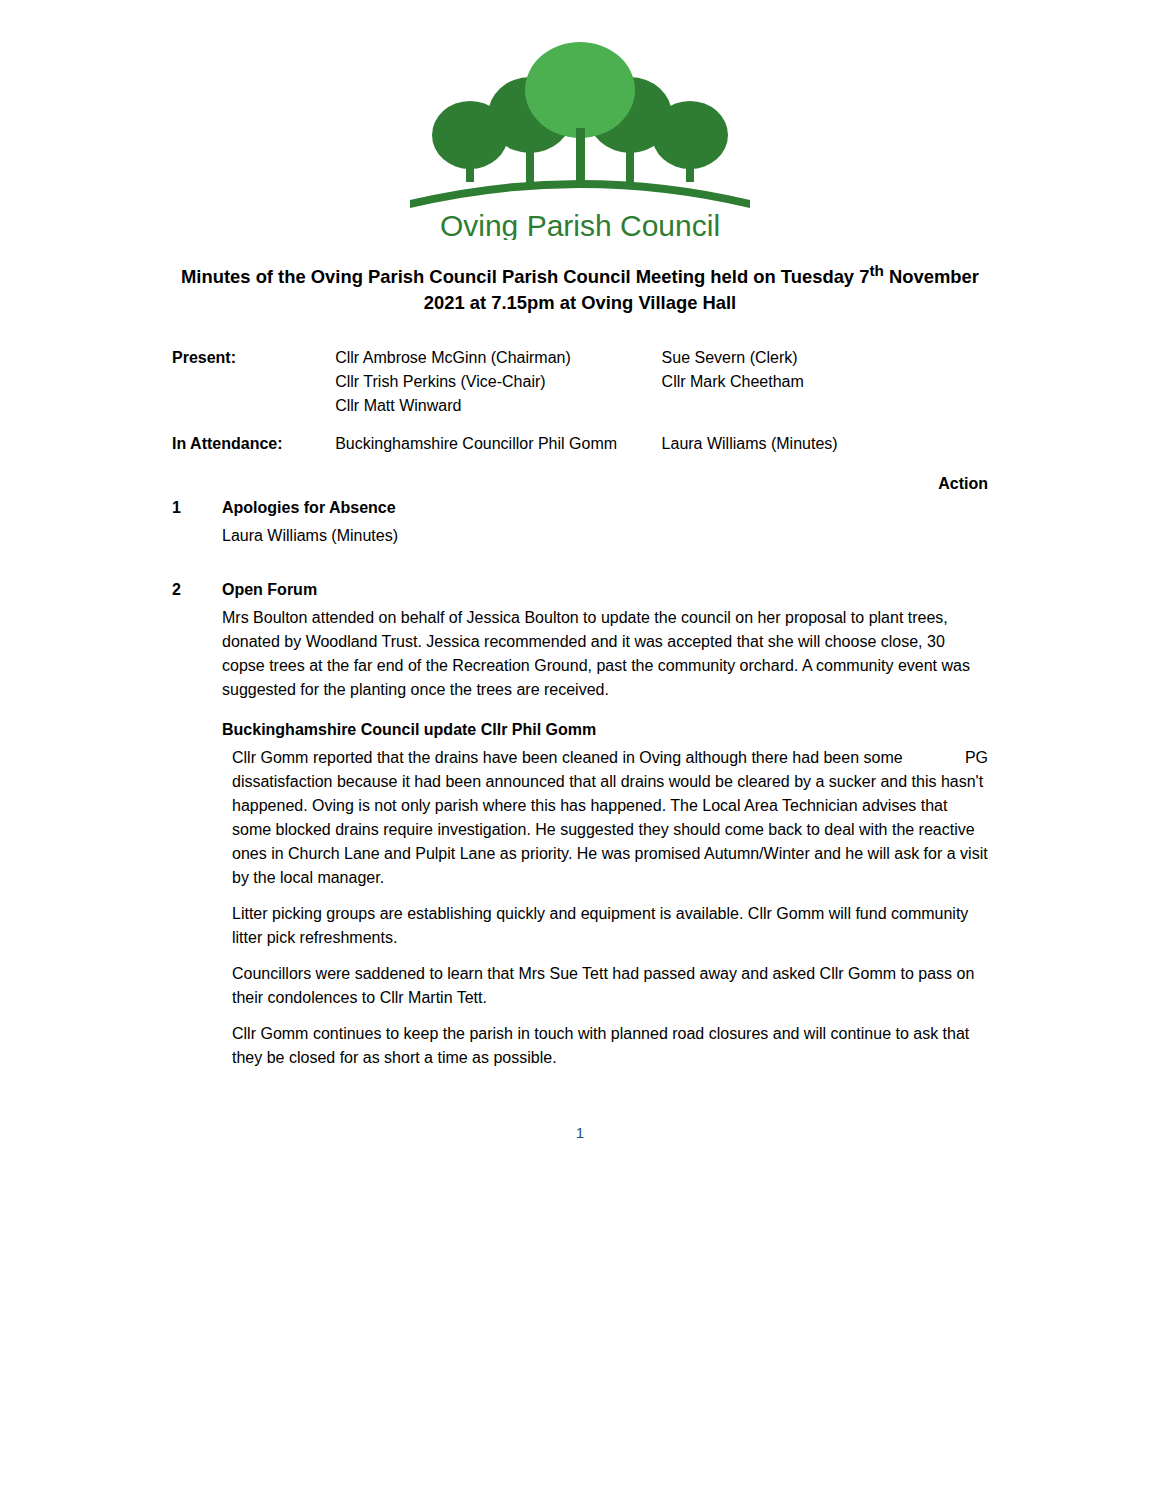Oving Parish Council
Minutes of the Oving Parish Council Parish Council Meeting held on Tuesday 7th November 2021 at 7.15pm at Oving Village Hall
| Present: | Cllr Ambrose McGinn (Chairman) | Sue Severn (Clerk) |
| | Cllr Trish Perkins (Vice-Chair) | Cllr Mark Cheetham |
| | Cllr Matt Winward | |
| In Attendance: | Buckinghamshire Councillor Phil Gomm | Laura Williams (Minutes) |
Action
1
Apologies for Absence
Laura Williams (Minutes)
2
Open Forum
Mrs Boulton attended on behalf of Jessica Boulton to update the council on her proposal to plant trees, donated by Woodland Trust. Jessica recommended and it was accepted that she will choose close, 30 copse trees at the far end of the Recreation Ground, past the community orchard. A community event was suggested for the planting once the trees are received.
Buckinghamshire Council update Cllr Phil Gomm
PGCllr Gomm reported that the drains have been cleaned in Oving although there had been some dissatisfaction because it had been announced that all drains would be cleared by a sucker and this hasn't happened. Oving is not only parish where this has happened. The Local Area Technician advises that some blocked drains require investigation. He suggested they should come back to deal with the reactive ones in Church Lane and Pulpit Lane as priority. He was promised Autumn/Winter and he will ask for a visit by the local manager.
Litter picking groups are establishing quickly and equipment is available. Cllr Gomm will fund community litter pick refreshments.
Councillors were saddened to learn that Mrs Sue Tett had passed away and asked Cllr Gomm to pass on their condolences to Cllr Martin Tett.
Cllr Gomm continues to keep the parish in touch with planned road closures and will continue to ask that they be closed for as short a time as possible.
1